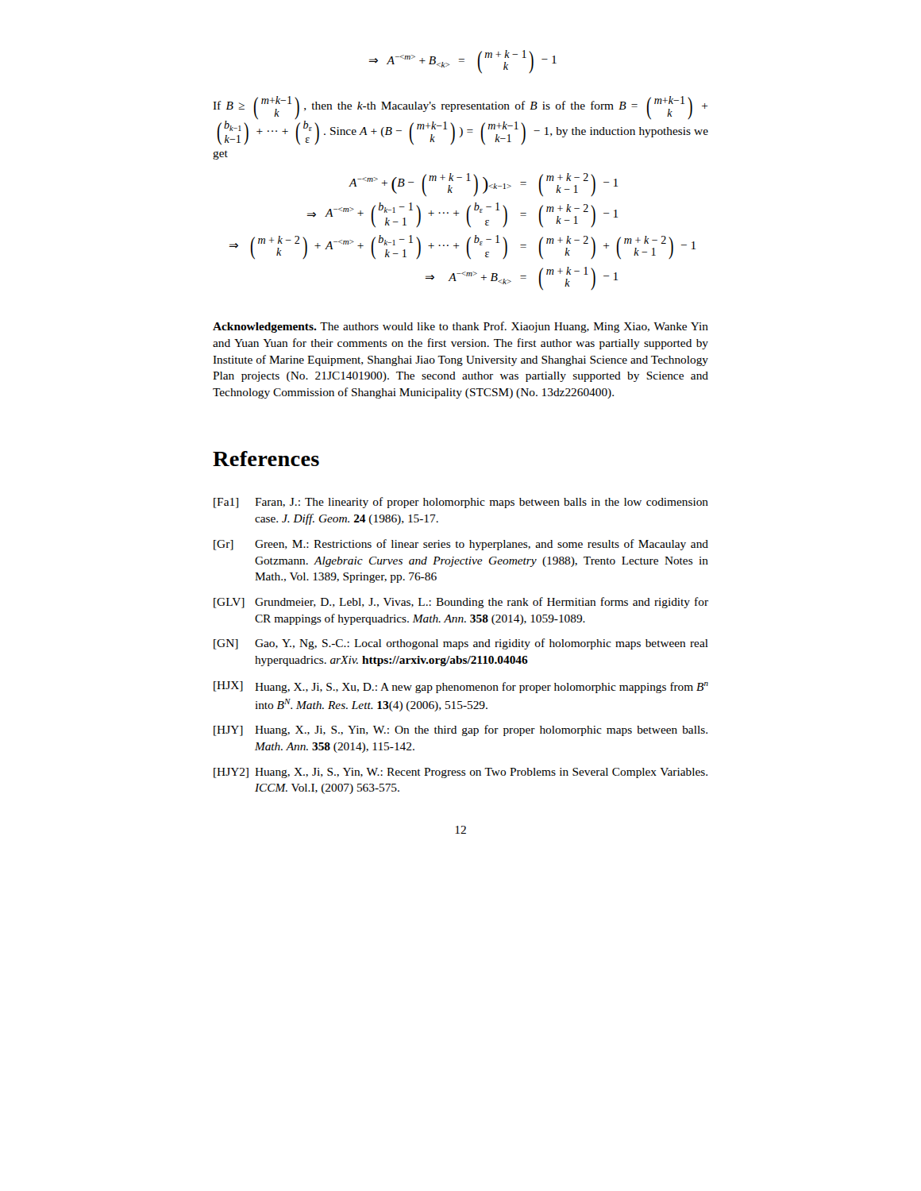⇒ A−<m> + B<k> = (m + k − 1 k) − 1
If B ≥ (m+k−1 k), then the k-th Macaulay's representation of B is of the form B = (m+k−1 k) + (bk−1 k−1) + ··· + (bε ε). Since A + (B − (m+k−1 k)) = (m+k−1 k−1) − 1, by the induction hypothesis we get
A−<m> + (B − (m + k − 1 k))<k−1> = (m + k − 2 k − 1) − 1
⇒ A−<m> + (bk−1 − 1 k − 1) + ··· + (bε − 1 ε) = (m + k − 2 k − 1) − 1
⇒ (m + k − 2 k) + A−<m> + (bk−1 − 1 k − 1) + ··· + (bε − 1 ε) = (m + k − 2 k) + (m + k − 2 k − 1) − 1
⇒ A−<m> + B<k> = (m + k − 1 k) − 1
Acknowledgements. The authors would like to thank Prof. Xiaojun Huang, Ming Xiao, Wanke Yin and Yuan Yuan for their comments on the first version. The first author was partially supported by Institute of Marine Equipment, Shanghai Jiao Tong University and Shanghai Science and Technology Plan projects (No. 21JC1401900). The second author was partially supported by Science and Technology Commission of Shanghai Municipality (STCSM) (No. 13dz2260400).
References
[Fa1] Faran, J.: The linearity of proper holomorphic maps between balls in the low codimension case. J. Diff. Geom. 24 (1986), 15-17.
[Gr] Green, M.: Restrictions of linear series to hyperplanes, and some results of Macaulay and Gotzmann. Algebraic Curves and Projective Geometry (1988), Trento Lecture Notes in Math., Vol. 1389, Springer, pp. 76-86
[GLV] Grundmeier, D., Lebl, J., Vivas, L.: Bounding the rank of Hermitian forms and rigidity for CR mappings of hyperquadrics. Math. Ann. 358 (2014), 1059-1089.
[GN] Gao, Y., Ng, S.-C.: Local orthogonal maps and rigidity of holomorphic maps between real hyperquadrics. arXiv. https://arxiv.org/abs/2110.04046
[HJX] Huang, X., Ji, S., Xu, D.: A new gap phenomenon for proper holomorphic mappings from Bn into BN. Math. Res. Lett. 13(4) (2006), 515-529.
[HJY] Huang, X., Ji, S., Yin, W.: On the third gap for proper holomorphic maps between balls. Math. Ann. 358 (2014), 115-142.
[HJY2] Huang, X., Ji, S., Yin, W.: Recent Progress on Two Problems in Several Complex Variables. ICCM. Vol.I, (2007) 563-575.
12